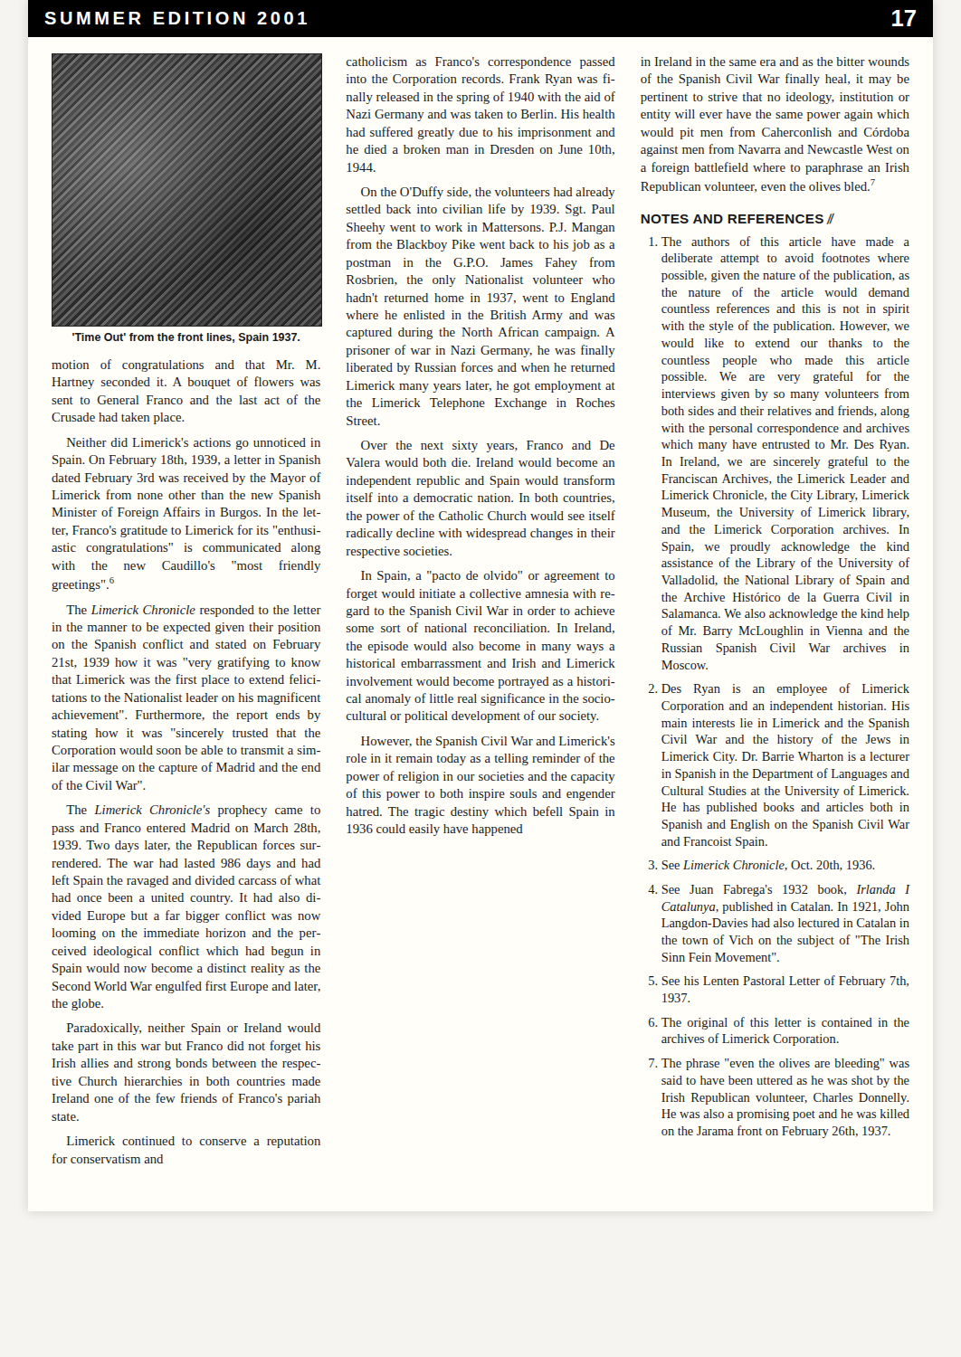Summer Edition 2001
17
'Time Out' from the front lines, Spain 1937.
motion of congratulations and that Mr. M. Hartney seconded it. A bouquet of flowers was sent to General Franco and the last act of the Crusade had taken place.
Neither did Limerick's actions go unnoticed in Spain. On February 18th, 1939, a letter in Spanish dated February 3rd was received by the Mayor of Limerick from none other than the new Spanish Minister of Foreign Affairs in Burgos. In the letter, Franco's gratitude to Limerick for its "enthusiastic congratulations" is communicated along with the new Caudillo's "most friendly greetings".6
The Limerick Chronicle responded to the letter in the manner to be expected given their position on the Spanish conflict and stated on February 21st, 1939 how it was "very gratifying to know that Limerick was the first place to extend felicitations to the Nationalist leader on his magnificent achievement". Furthermore, the report ends by stating how it was "sincerely trusted that the Corporation would soon be able to transmit a similar message on the capture of Madrid and the end of the Civil War".
The Limerick Chronicle's prophecy came to pass and Franco entered Madrid on March 28th, 1939. Two days later, the Republican forces surrendered. The war had lasted 986 days and had left Spain the ravaged and divided carcass of what had once been a united country. It had also divided Europe but a far bigger conflict was now looming on the immediate horizon and the perceived ideological conflict which had begun in Spain would now become a distinct reality as the Second World War engulfed first Europe and later, the globe.
Paradoxically, neither Spain or Ireland would take part in this war but Franco did not forget his Irish allies and strong bonds between the respective Church hierarchies in both countries made Ireland one of the few friends of Franco's pariah state.
Limerick continued to conserve a reputation for conservatism and
catholicism as Franco's correspondence passed into the Corporation records. Frank Ryan was finally released in the spring of 1940 with the aid of Nazi Germany and was taken to Berlin. His health had suffered greatly due to his imprisonment and he died a broken man in Dresden on June 10th, 1944.
On the O'Duffy side, the volunteers had already settled back into civilian life by 1939. Sgt. Paul Sheehy went to work in Mattersons. P.J. Mangan from the Blackboy Pike went back to his job as a postman in the G.P.O. James Fahey from Rosbrien, the only Nationalist volunteer who hadn't returned home in 1937, went to England where he enlisted in the British Army and was captured during the North African campaign. A prisoner of war in Nazi Germany, he was finally liberated by Russian forces and when he returned Limerick many years later, he got employment at the Limerick Telephone Exchange in Roches Street.
Over the next sixty years, Franco and De Valera would both die. Ireland would become an independent republic and Spain would transform itself into a democratic nation. In both countries, the power of the Catholic Church would see itself radically decline with widespread changes in their respective societies.
In Spain, a "pacto de olvido" or agreement to forget would initiate a collective amnesia with regard to the Spanish Civil War in order to achieve some sort of national reconciliation. In Ireland, the episode would also become in many ways a historical embarrassment and Irish and Limerick involvement would become portrayed as a historical anomaly of little real significance in the socio-cultural or political development of our society.
However, the Spanish Civil War and Limerick's role in it remain today as a telling reminder of the power of religion in our societies and the capacity of this power to both inspire souls and engender hatred. The tragic destiny which befell Spain in 1936 could easily have happened
in Ireland in the same era and as the bitter wounds of the Spanish Civil War finally heal, it may be pertinent to strive that no ideology, institution or entity will ever have the same power again which would pit men from Caherconlish and Córdoba against men from Navarra and Newcastle West on a foreign battlefield where to paraphrase an Irish Republican volunteer, even the olives bled.7
NOTES AND REFERENCES ⁄⁄
The authors of this article have made a deliberate attempt to avoid footnotes where possible, given the nature of the publication, as the nature of the article would demand countless references and this is not in spirit with the style of the publication. However, we would like to extend our thanks to the countless people who made this article possible. We are very grateful for the interviews given by so many volunteers from both sides and their relatives and friends, along with the personal correspondence and archives which many have entrusted to Mr. Des Ryan. In Ireland, we are sincerely grateful to the Franciscan Archives, the Limerick Leader and Limerick Chronicle, the City Library, Limerick Museum, the University of Limerick library, and the Limerick Corporation archives. In Spain, we proudly acknowledge the kind assistance of the Library of the University of Valladolid, the National Library of Spain and the Archive Histórico de la Guerra Civil in Salamanca. We also acknowledge the kind help of Mr. Barry McLoughlin in Vienna and the Russian Spanish Civil War archives in Moscow.
Des Ryan is an employee of Limerick Corporation and an independent historian. His main interests lie in Limerick and the Spanish Civil War and the history of the Jews in Limerick City. Dr. Barrie Wharton is a lecturer in Spanish in the Department of Languages and Cultural Studies at the University of Limerick. He has published books and articles both in Spanish and English on the Spanish Civil War and Francoist Spain.
See Limerick Chronicle, Oct. 20th, 1936.
See Juan Fabrega's 1932 book, Irlanda I Catalunya, published in Catalan. In 1921, John Langdon-Davies had also lectured in Catalan in the town of Vich on the subject of "The Irish Sinn Fein Movement".
See his Lenten Pastoral Letter of February 7th, 1937.
The original of this letter is contained in the archives of Limerick Corporation.
The phrase "even the olives are bleeding" was said to have been uttered as he was shot by the Irish Republican volunteer, Charles Donnelly. He was also a promising poet and he was killed on the Jarama front on February 26th, 1937.